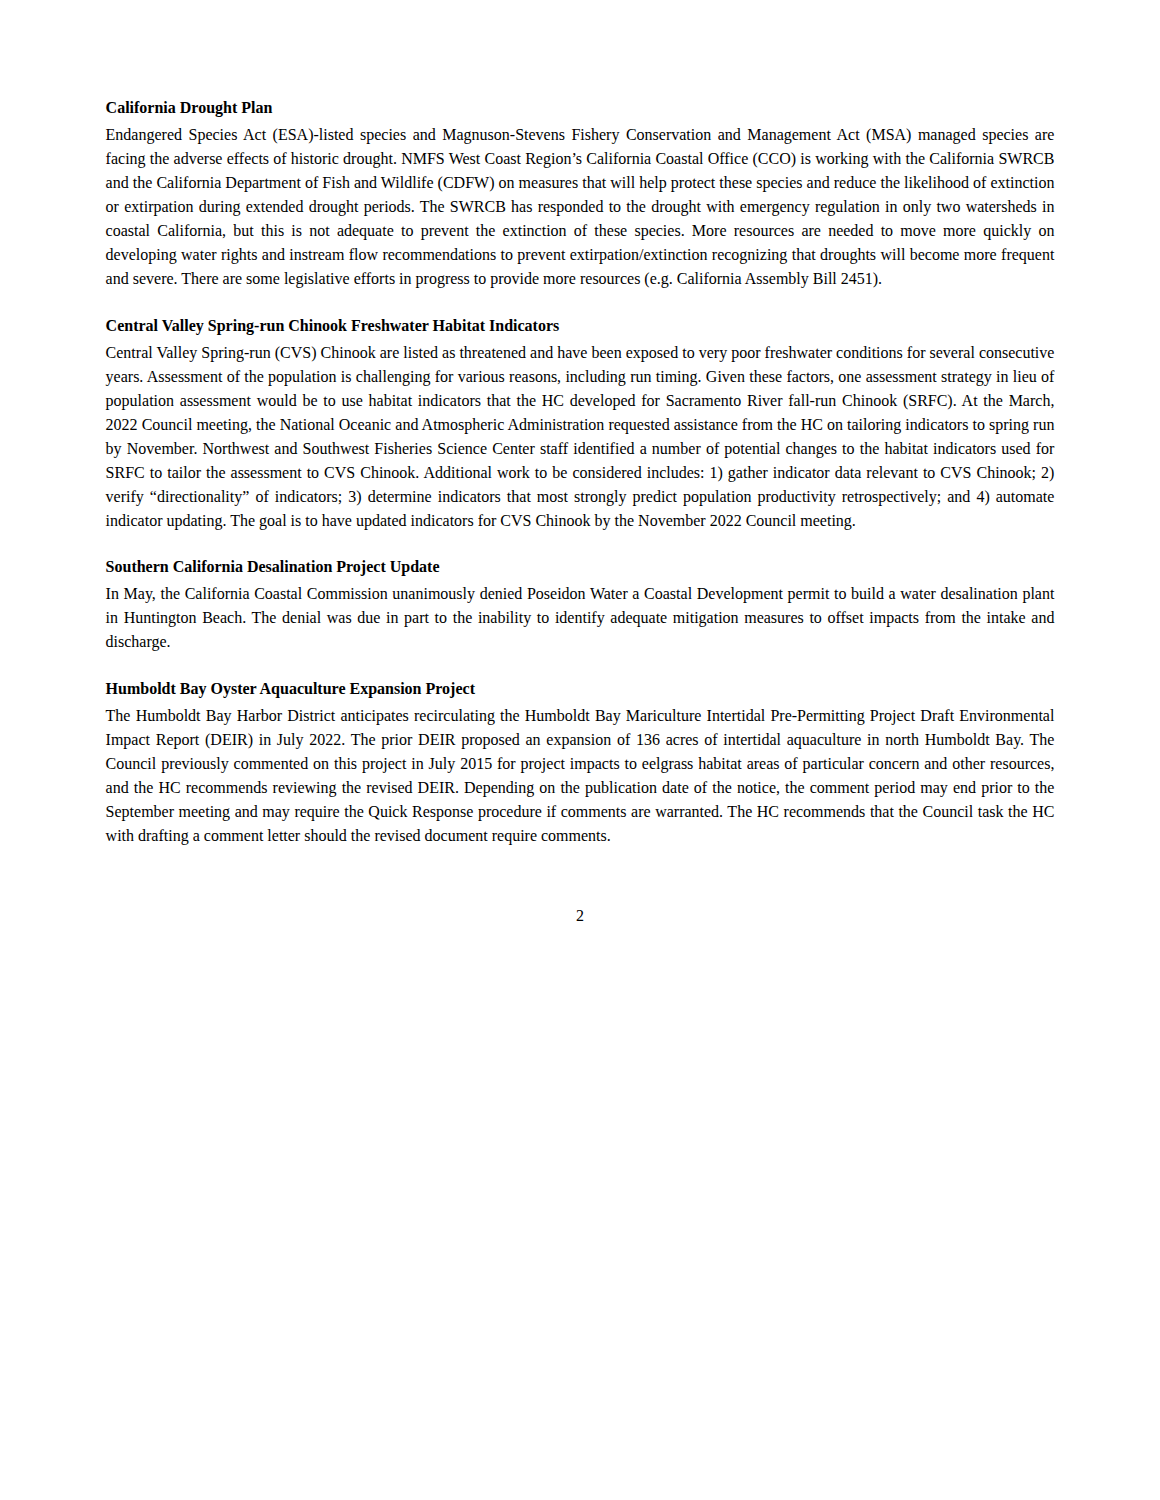California Drought Plan
Endangered Species Act (ESA)-listed species and Magnuson-Stevens Fishery Conservation and Management Act (MSA) managed species are facing the adverse effects of historic drought. NMFS West Coast Region’s California Coastal Office (CCO) is working with the California SWRCB and the California Department of Fish and Wildlife (CDFW) on measures that will help protect these species and reduce the likelihood of extinction or extirpation during extended drought periods. The SWRCB has responded to the drought with emergency regulation in only two watersheds in coastal California, but this is not adequate to prevent the extinction of these species. More resources are needed to move more quickly on developing water rights and instream flow recommendations to prevent extirpation/extinction recognizing that droughts will become more frequent and severe. There are some legislative efforts in progress to provide more resources (e.g. California Assembly Bill 2451).
Central Valley Spring-run Chinook Freshwater Habitat Indicators
Central Valley Spring-run (CVS) Chinook are listed as threatened and have been exposed to very poor freshwater conditions for several consecutive years. Assessment of the population is challenging for various reasons, including run timing. Given these factors, one assessment strategy in lieu of population assessment would be to use habitat indicators that the HC developed for Sacramento River fall-run Chinook (SRFC). At the March, 2022 Council meeting, the National Oceanic and Atmospheric Administration requested assistance from the HC on tailoring indicators to spring run by November. Northwest and Southwest Fisheries Science Center staff identified a number of potential changes to the habitat indicators used for SRFC to tailor the assessment to CVS Chinook. Additional work to be considered includes: 1) gather indicator data relevant to CVS Chinook; 2) verify “directionality” of indicators; 3) determine indicators that most strongly predict population productivity retrospectively; and 4) automate indicator updating. The goal is to have updated indicators for CVS Chinook by the November 2022 Council meeting.
Southern California Desalination Project Update
In May, the California Coastal Commission unanimously denied Poseidon Water a Coastal Development permit to build a water desalination plant in Huntington Beach. The denial was due in part to the inability to identify adequate mitigation measures to offset impacts from the intake and discharge.
Humboldt Bay Oyster Aquaculture Expansion Project
The Humboldt Bay Harbor District anticipates recirculating the Humboldt Bay Mariculture Intertidal Pre-Permitting Project Draft Environmental Impact Report (DEIR) in July 2022. The prior DEIR proposed an expansion of 136 acres of intertidal aquaculture in north Humboldt Bay. The Council previously commented on this project in July 2015 for project impacts to eelgrass habitat areas of particular concern and other resources, and the HC recommends reviewing the revised DEIR. Depending on the publication date of the notice, the comment period may end prior to the September meeting and may require the Quick Response procedure if comments are warranted. The HC recommends that the Council task the HC with drafting a comment letter should the revised document require comments.
2